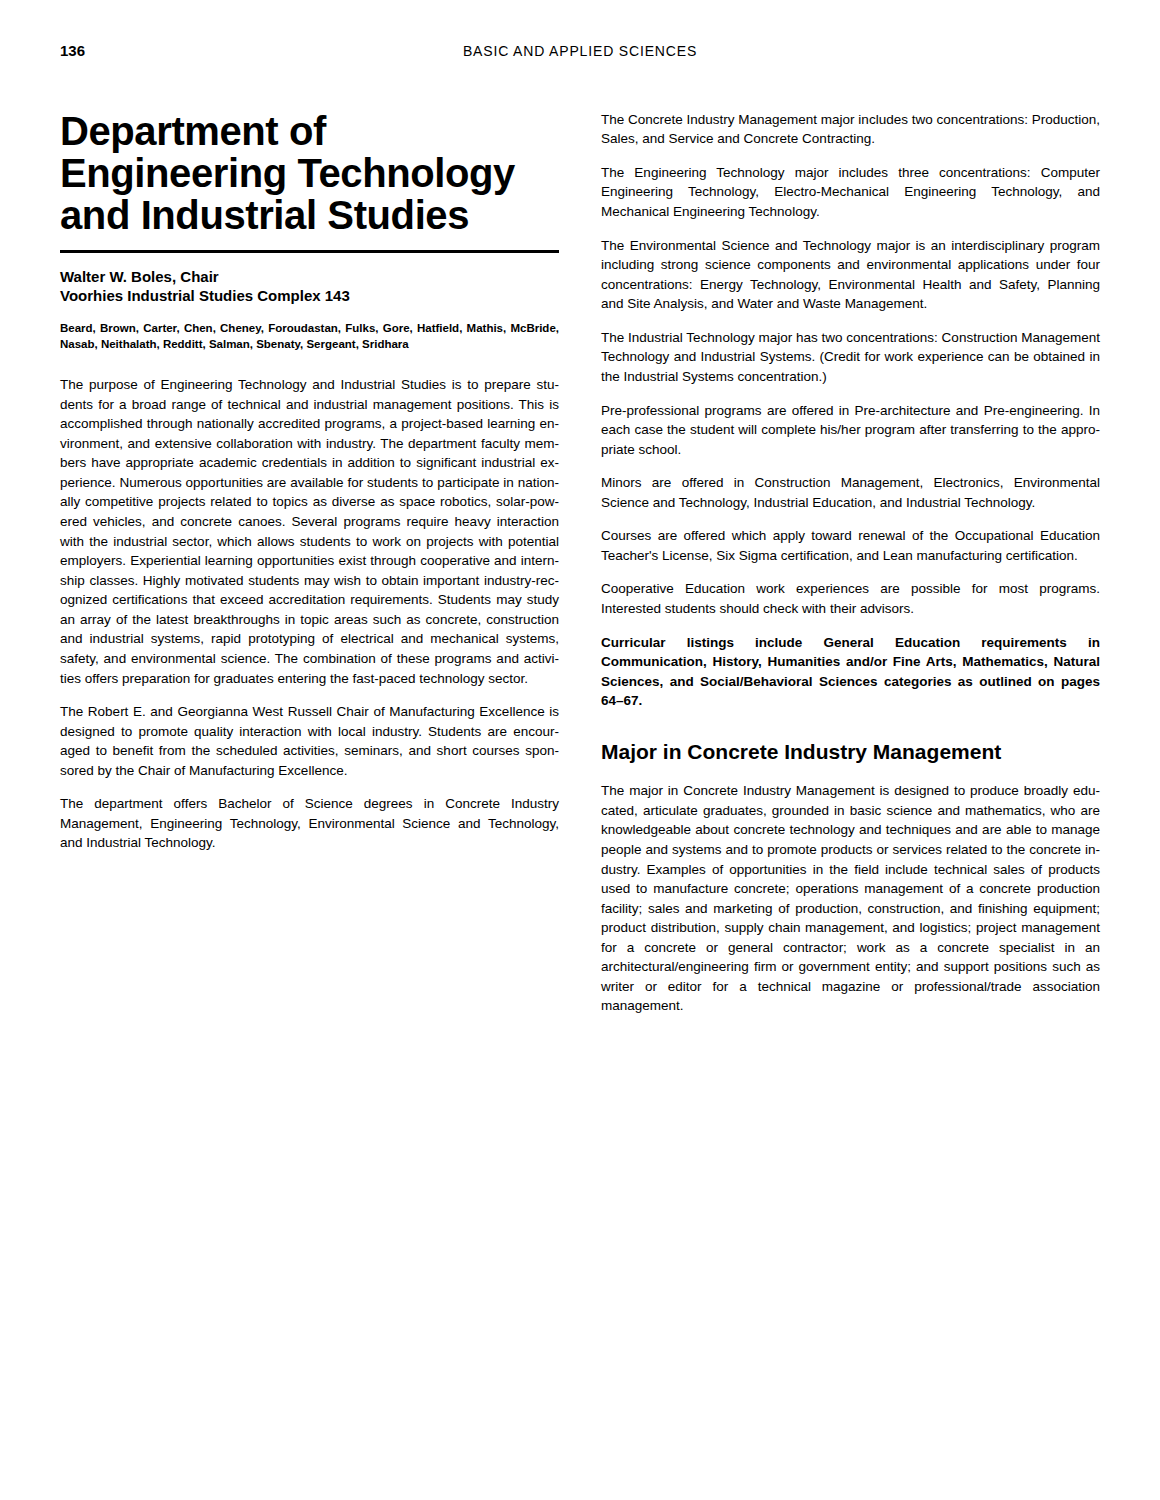136
BASIC AND APPLIED SCIENCES
Department of Engineering Technology and Industrial Studies
Walter W. Boles, Chair
Voorhies Industrial Studies Complex 143
Beard, Brown, Carter, Chen, Cheney, Foroudastan, Fulks, Gore, Hatfield, Mathis, McBride, Nasab, Neithalath, Redditt, Salman, Sbenaty, Sergeant, Sridhara
The purpose of Engineering Technology and Industrial Studies is to prepare students for a broad range of technical and industrial management positions. This is accomplished through nationally accredited programs, a project-based learning environment, and extensive collaboration with industry. The department faculty members have appropriate academic credentials in addition to significant industrial experience. Numerous opportunities are available for students to participate in nationally competitive projects related to topics as diverse as space robotics, solar-powered vehicles, and concrete canoes. Several programs require heavy interaction with the industrial sector, which allows students to work on projects with potential employers. Experiential learning opportunities exist through cooperative and internship classes. Highly motivated students may wish to obtain important industry-recognized certifications that exceed accreditation requirements. Students may study an array of the latest breakthroughs in topic areas such as concrete, construction and industrial systems, rapid prototyping of electrical and mechanical systems, safety, and environmental science. The combination of these programs and activities offers preparation for graduates entering the fast-paced technology sector.
The Robert E. and Georgianna West Russell Chair of Manufacturing Excellence is designed to promote quality interaction with local industry. Students are encouraged to benefit from the scheduled activities, seminars, and short courses sponsored by the Chair of Manufacturing Excellence.
The department offers Bachelor of Science degrees in Concrete Industry Management, Engineering Technology, Environmental Science and Technology, and Industrial Technology.
The Concrete Industry Management major includes two concentrations: Production, Sales, and Service and Concrete Contracting.
The Engineering Technology major includes three concentrations: Computer Engineering Technology, Electro-Mechanical Engineering Technology, and Mechanical Engineering Technology.
The Environmental Science and Technology major is an interdisciplinary program including strong science components and environmental applications under four concentrations: Energy Technology, Environmental Health and Safety, Planning and Site Analysis, and Water and Waste Management.
The Industrial Technology major has two concentrations: Construction Management Technology and Industrial Systems. (Credit for work experience can be obtained in the Industrial Systems concentration.)
Pre-professional programs are offered in Pre-architecture and Pre-engineering. In each case the student will complete his/her program after transferring to the appropriate school.
Minors are offered in Construction Management, Electronics, Environmental Science and Technology, Industrial Education, and Industrial Technology.
Courses are offered which apply toward renewal of the Occupational Education Teacher's License, Six Sigma certification, and Lean manufacturing certification.
Cooperative Education work experiences are possible for most programs. Interested students should check with their advisors.
Curricular listings include General Education requirements in Communication, History, Humanities and/or Fine Arts, Mathematics, Natural Sciences, and Social/Behavioral Sciences categories as outlined on pages 64–67.
Major in Concrete Industry Management
The major in Concrete Industry Management is designed to produce broadly educated, articulate graduates, grounded in basic science and mathematics, who are knowledgeable about concrete technology and techniques and are able to manage people and systems and to promote products or services related to the concrete industry. Examples of opportunities in the field include technical sales of products used to manufacture concrete; operations management of a concrete production facility; sales and marketing of production, construction, and finishing equipment; product distribution, supply chain management, and logistics; project management for a concrete or general contractor; work as a concrete specialist in an architectural/engineering firm or government entity; and support positions such as writer or editor for a technical magazine or professional/trade association management.